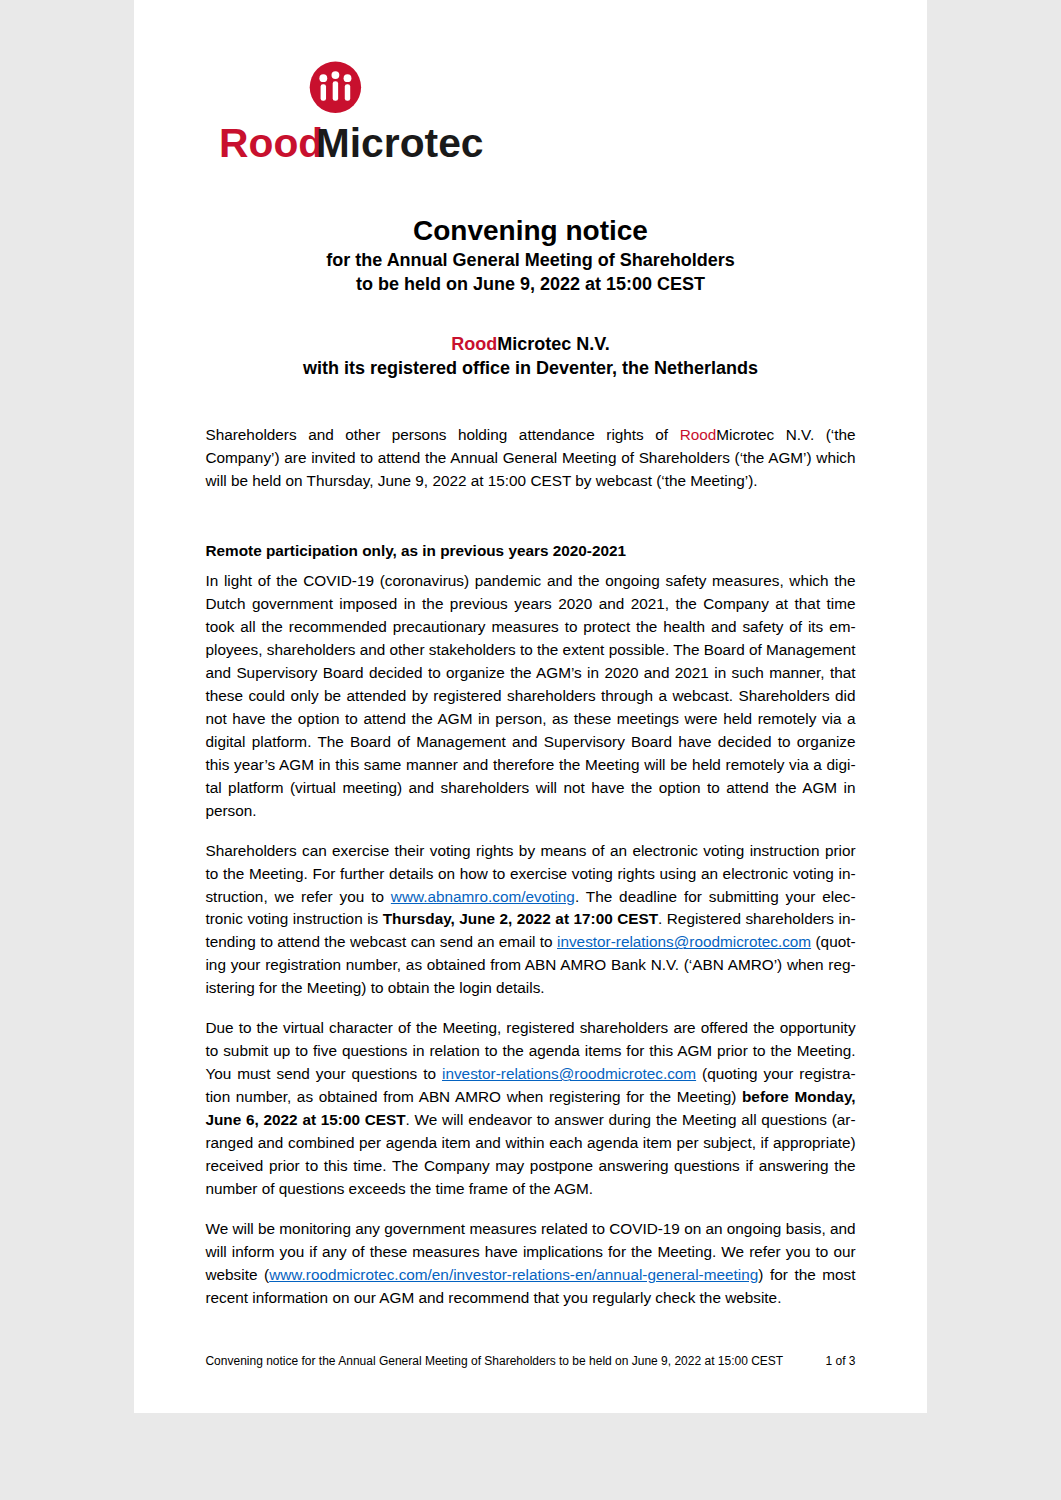Rood Microtec
Convening notice
for the Annual General Meeting of Shareholders
to be held on June 9, 2022 at 15:00 CEST
Rood Microtec N.V.
with its registered office in Deventer, the Netherlands
Shareholders and other persons holding attendance rights of Rood Microtec N.V. (‘the Company’) are invited to attend the Annual General Meeting of Shareholders (‘the AGM’) which will be held on Thursday, June 9, 2022 at 15:00 CEST by webcast (‘the Meeting’).
Remote participation only, as in previous years 2020-2021
In light of the COVID-19 (coronavirus) pandemic and the ongoing safety measures, which the Dutch government imposed in the previous years 2020 and 2021, the Company at that time took all the recommended precautionary measures to protect the health and safety of its employees, shareholders and other stakeholders to the extent possible. The Board of Management and Supervisory Board decided to organize the AGM’s in 2020 and 2021 in such manner, that these could only be attended by registered shareholders through a webcast. Shareholders did not have the option to attend the AGM in person, as these meetings were held remotely via a digital platform. The Board of Management and Supervisory Board have decided to organize this year’s AGM in this same manner and therefore the Meeting will be held remotely via a digital platform (virtual meeting) and shareholders will not have the option to attend the AGM in person.
Shareholders can exercise their voting rights by means of an electronic voting instruction prior to the Meeting. For further details on how to exercise voting rights using an electronic voting instruction, we refer you to www.abnamro.com/evoting. The deadline for submitting your electronic voting instruction is Thursday, June 2, 2022 at 17:00 CEST. Registered shareholders intending to attend the webcast can send an email to investor-relations@roodmicrotec.com (quoting your registration number, as obtained from ABN AMRO Bank N.V. (‘ABN AMRO’) when registering for the Meeting) to obtain the login details.
Due to the virtual character of the Meeting, registered shareholders are offered the opportunity to submit up to five questions in relation to the agenda items for this AGM prior to the Meeting. You must send your questions to investor-relations@roodmicrotec.com (quoting your registration number, as obtained from ABN AMRO when registering for the Meeting) before Monday, June 6, 2022 at 15:00 CEST. We will endeavor to answer during the Meeting all questions (arranged and combined per agenda item and within each agenda item per subject, if appropriate) received prior to this time. The Company may postpone answering questions if answering the number of questions exceeds the time frame of the AGM.
We will be monitoring any government measures related to COVID-19 on an ongoing basis, and will inform you if any of these measures have implications for the Meeting. We refer you to our website (www.roodmicrotec.com/en/investor-relations-en/annual-general-meeting) for the most recent information on our AGM and recommend that you regularly check the website.
Convening notice for the Annual General Meeting of Shareholders to be held on June 9, 2022 at 15:00 CEST 1 of 3